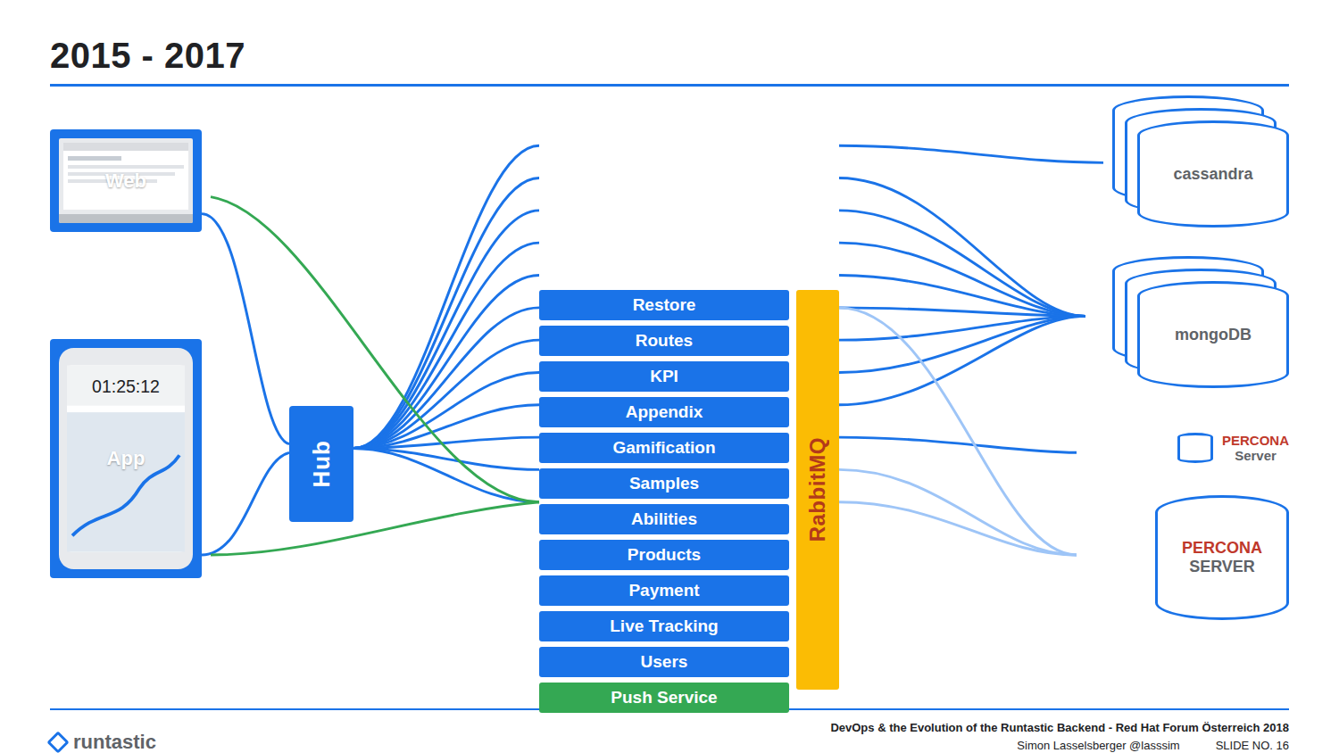2015 - 2017
Web
App
Hub
Restore
Routes
KPI
Appendix
Gamification
Samples
Abilities
Products
Payment
Live Tracking
Users
Push Service
RabbitMQ
cassandra
mongoDB
PERCONA
Server
PERCONA
SERVER
runtastic
DevOps & the Evolution of the Runtastic Backend - Red Hat Forum Österreich 2018
Simon Lasselsberger @lasssim SLIDE NO. 16